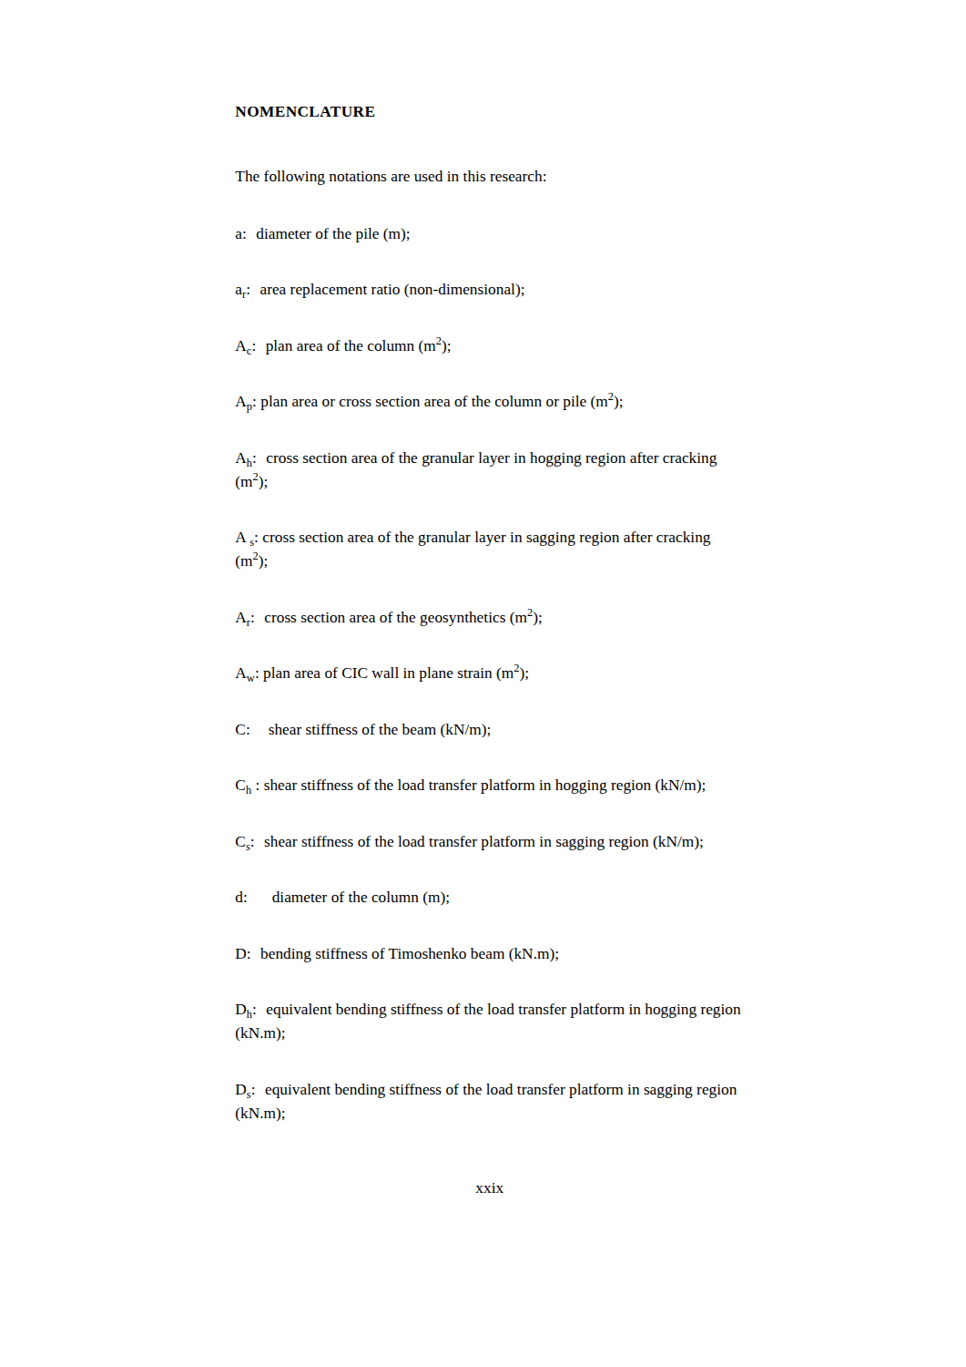NOMENCLATURE
The following notations are used in this research:
a:
diameter of the pile (m);
ar:
area replacement ratio (non-dimensional);
Ac:
plan area of the column (m2);
Ap:
plan area or cross section area of the column or pile (m2);
Ah:
cross section area of the granular layer in hogging region after cracking (m2);
A s:
cross section area of the granular layer in sagging region after cracking (m2);
Ar:
cross section area of the geosynthetics (m2);
Aw:
plan area of CIC wall in plane strain (m2);
C:
shear stiffness of the beam (kN/m);
Ch :
shear stiffness of the load transfer platform in hogging region (kN/m);
Cs:
shear stiffness of the load transfer platform in sagging region (kN/m);
d:
diameter of the column (m);
D:
bending stiffness of Timoshenko beam (kN.m);
Dh:
equivalent bending stiffness of the load transfer platform in hogging region (kN.m);
Ds:
equivalent bending stiffness of the load transfer platform in sagging region (kN.m);
xxix